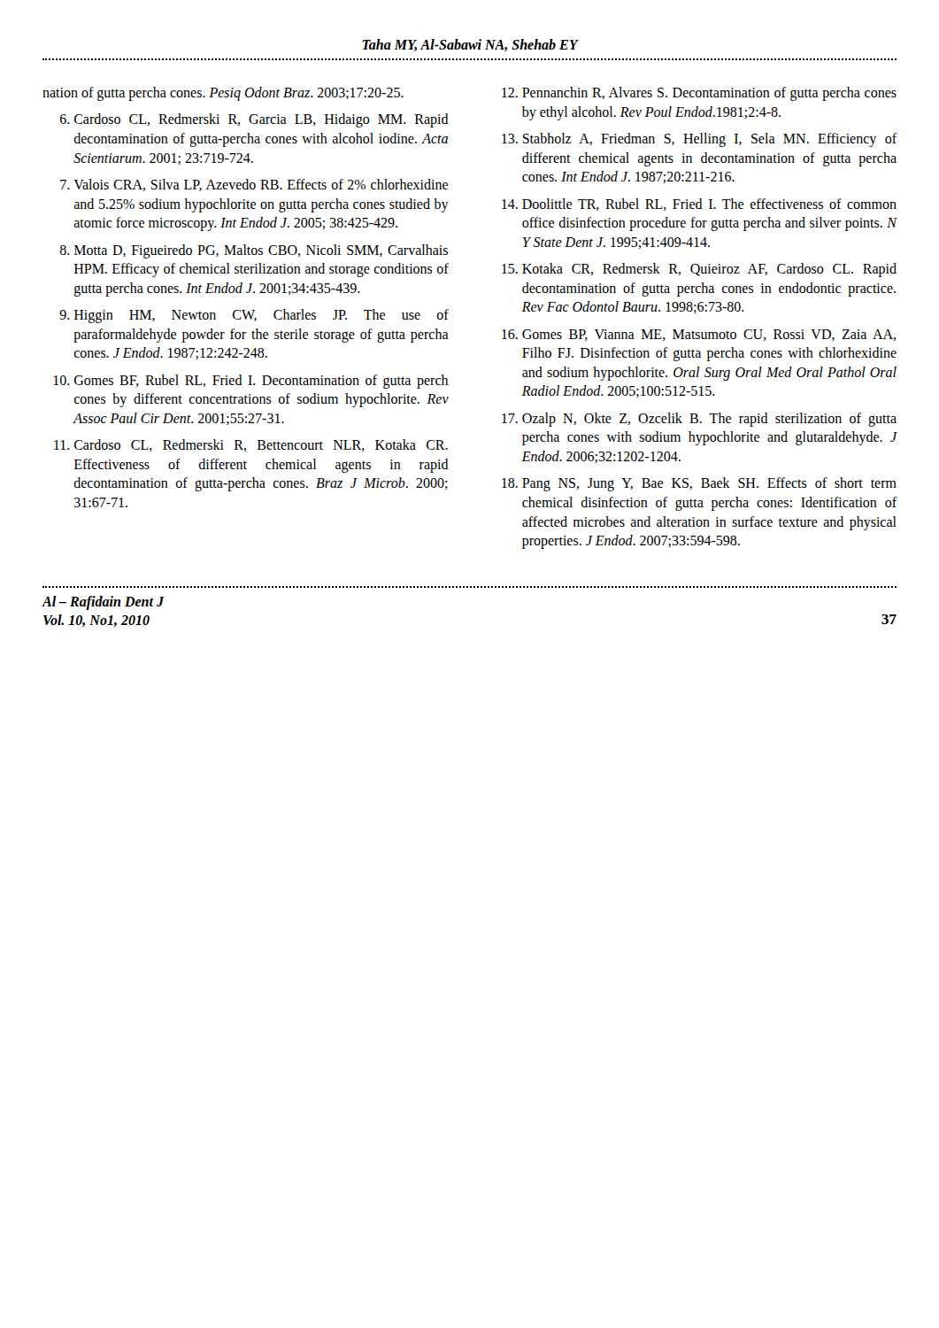Taha MY, Al-Sabawi NA, Shehab EY
nation of gutta percha cones. Pesiq Odont Braz. 2003;17:20-25.
Cardoso CL, Redmerski R, Garcia LB, Hidaigo MM. Rapid decontamination of gutta-percha cones with alcohol iodine. Acta Scientiarum. 2001; 23:719-724.
Valois CRA, Silva LP, Azevedo RB. Effects of 2% chlorhexidine and 5.25% sodium hypochlorite on gutta percha cones studied by atomic force microscopy. Int Endod J. 2005; 38:425-429.
Motta D, Figueiredo PG, Maltos CBO, Nicoli SMM, Carvalhais HPM. Efficacy of chemical sterilization and storage conditions of gutta percha cones. Int Endod J. 2001;34:435-439.
Higgin HM, Newton CW, Charles JP. The use of paraformaldehyde powder for the sterile storage of gutta percha cones. J Endod. 1987;12:242-248.
Gomes BF, Rubel RL, Fried I. Decontamination of gutta perch cones by different concentrations of sodium hypochlorite. Rev Assoc Paul Cir Dent. 2001;55:27-31.
Cardoso CL, Redmerski R, Bettencourt NLR, Kotaka CR. Effectiveness of different chemical agents in rapid decontamination of gutta-percha cones. Braz J Microb. 2000; 31:67-71.
Pennanchin R, Alvares S. Decontamination of gutta percha cones by ethyl alcohol. Rev Poul Endod.1981;2:4-8.
Stabholz A, Friedman S, Helling I, Sela MN. Efficiency of different chemical agents in decontamination of gutta percha cones. Int Endod J. 1987;20:211-216.
Doolittle TR, Rubel RL, Fried I. The effectiveness of common office disinfection procedure for gutta percha and silver points. N Y State Dent J. 1995;41:409-414.
Kotaka CR, Redmersk R, Quieiroz AF, Cardoso CL. Rapid decontamination of gutta percha cones in endodontic practice. Rev Fac Odontol Bauru. 1998;6:73-80.
Gomes BP, Vianna ME, Matsumoto CU, Rossi VD, Zaia AA, Filho FJ. Disinfection of gutta percha cones with chlorhexidine and sodium hypochlorite. Oral Surg Oral Med Oral Pathol Oral Radiol Endod. 2005;100:512-515.
Ozalp N, Okte Z, Ozcelik B. The rapid sterilization of gutta percha cones with sodium hypochlorite and glutaraldehyde. J Endod. 2006;32:1202-1204.
Pang NS, Jung Y, Bae KS, Baek SH. Effects of short term chemical disinfection of gutta percha cones: Identification of affected microbes and alteration in surface texture and physical properties. J Endod. 2007;33:594-598.
Al – Rafidain Dent J
Vol. 10, No1, 2010
37